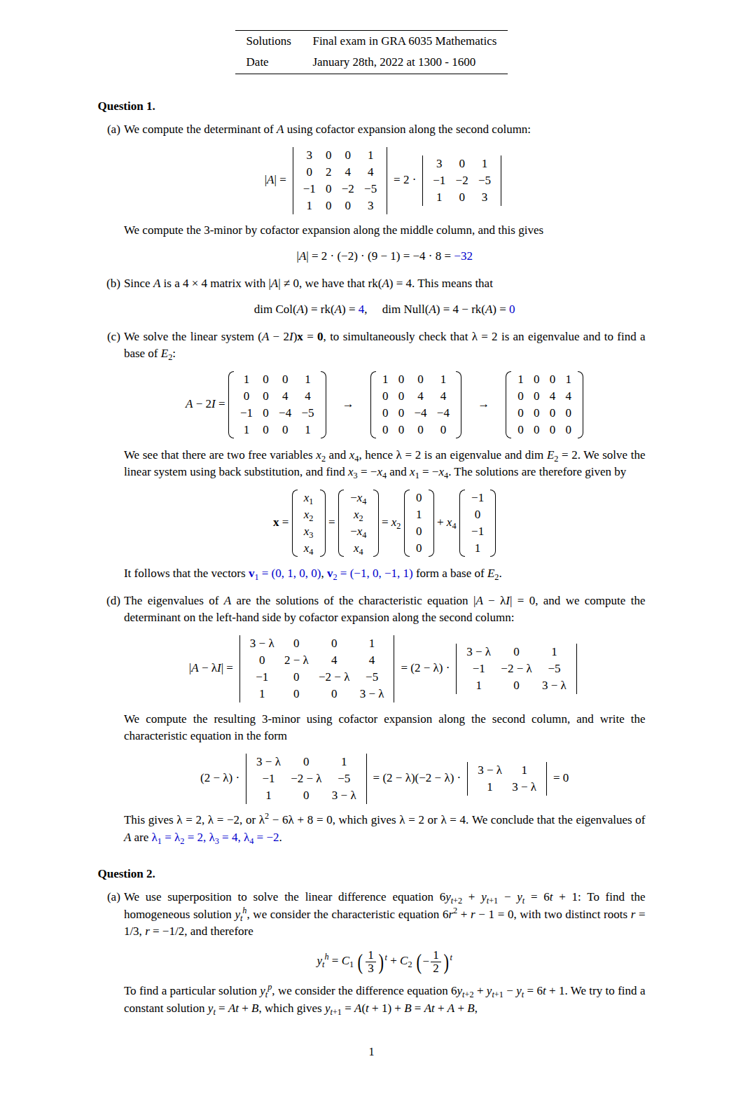| Solutions | Final exam in GRA 6035 Mathematics |
| Date | January 28th, 2022 at 1300 - 1600 |
Question 1.
(a) We compute the determinant of A using cofactor expansion along the second column:
|A| =
| 3 | 0 | 0 | 1 |
| 0 | 2 | 4 | 4 |
| −1 | 0 | −2 | −5 |
| 1 | 0 | 0 | 3 |
= 2 ·
| 3 | 0 | 1 |
| −1 | −2 | −5 |
| 1 | 0 | 3 |
We compute the 3-minor by cofactor expansion along the middle column, and this gives
|A| = 2 · (−2) · (9 − 1) = −4 · 8 = −32
(b) Since A is a 4 × 4 matrix with |A| ≠ 0, we have that rk(A) = 4. This means that
dim Col(A) = rk(A) = 4, dim Null(A) = 4 − rk(A) = 0
(c) We solve the linear system (A − 2I)x = 0, to simultaneously check that λ = 2 is an eigenvalue and to find a base of E2:
A − 2I =
| 1 | 0 | 0 | 1 |
| 0 | 0 | 4 | 4 |
| −1 | 0 | −4 | −5 |
| 1 | 0 | 0 | 1 |
→
| 1 | 0 | 0 | 1 |
| 0 | 0 | 4 | 4 |
| 0 | 0 | −4 | −4 |
| 0 | 0 | 0 | 0 |
→
| 1 | 0 | 0 | 1 |
| 0 | 0 | 4 | 4 |
| 0 | 0 | 0 | 0 |
| 0 | 0 | 0 | 0 |
We see that there are two free variables x2 and x4, hence λ = 2 is an eigenvalue and dim E2 = 2. We solve the linear system using back substitution, and find x3 = −x4 and x1 = −x4. The solutions are therefore given by
x =
| x 1 |
| x 2 |
| x 3 |
| x 4 |
=
| − x 4 |
| x 2 |
| − x 4 |
| x 4 |
= x2
| 0 |
| 1 |
| 0 |
| 0 |
+ x4
| −1 |
| 0 |
| −1 |
| 1 |
It follows that the vectors v1 = (0, 1, 0, 0), v2 = (−1, 0, −1, 1) form a base of E2.
(d) The eigenvalues of A are the solutions of the characteristic equation |A − λI| = 0, and we compute the determinant on the left-hand side by cofactor expansion along the second column:
|A − λI| =
| 3 − λ | 0 | 0 | 1 |
| 0 | 2 − λ | 4 | 4 |
| −1 | 0 | −2 − λ | −5 |
| 1 | 0 | 0 | 3 − λ |
= (2 − λ) ·
| 3 − λ | 0 | 1 |
| −1 | −2 − λ | −5 |
| 1 | 0 | 3 − λ |
We compute the resulting 3-minor using cofactor expansion along the second column, and write the characteristic equation in the form
(2 − λ) ·
| 3 − λ | 0 | 1 |
| −1 | −2 − λ | −5 |
| 1 | 0 | 3 − λ |
= (2 − λ)(−2 − λ) ·
| 3 − λ | 1 |
| 1 | 3 − λ |
= 0
This gives λ = 2, λ = −2, or λ2 − 6λ + 8 = 0, which gives λ = 2 or λ = 4. We conclude that the eigenvalues of A are λ1 = λ2 = 2, λ3 = 4, λ4 = −2.
Question 2.
(a) We use superposition to solve the linear difference equation 6yt+2 + yt+1 − yt = 6t + 1: To find the homogeneous solution yth, we consider the characteristic equation 6r2 + r − 1 = 0, with two distinct roots r = 1/3, r = −1/2, and therefore
yth = C1 ( 13 )t + C2 ( −12 )t
To find a particular solution ytp, we consider the difference equation 6yt+2 + yt+1 − yt = 6t + 1. We try to find a constant solution yt = At + B, which gives yt+1 = A(t + 1) + B = At + A + B,
1